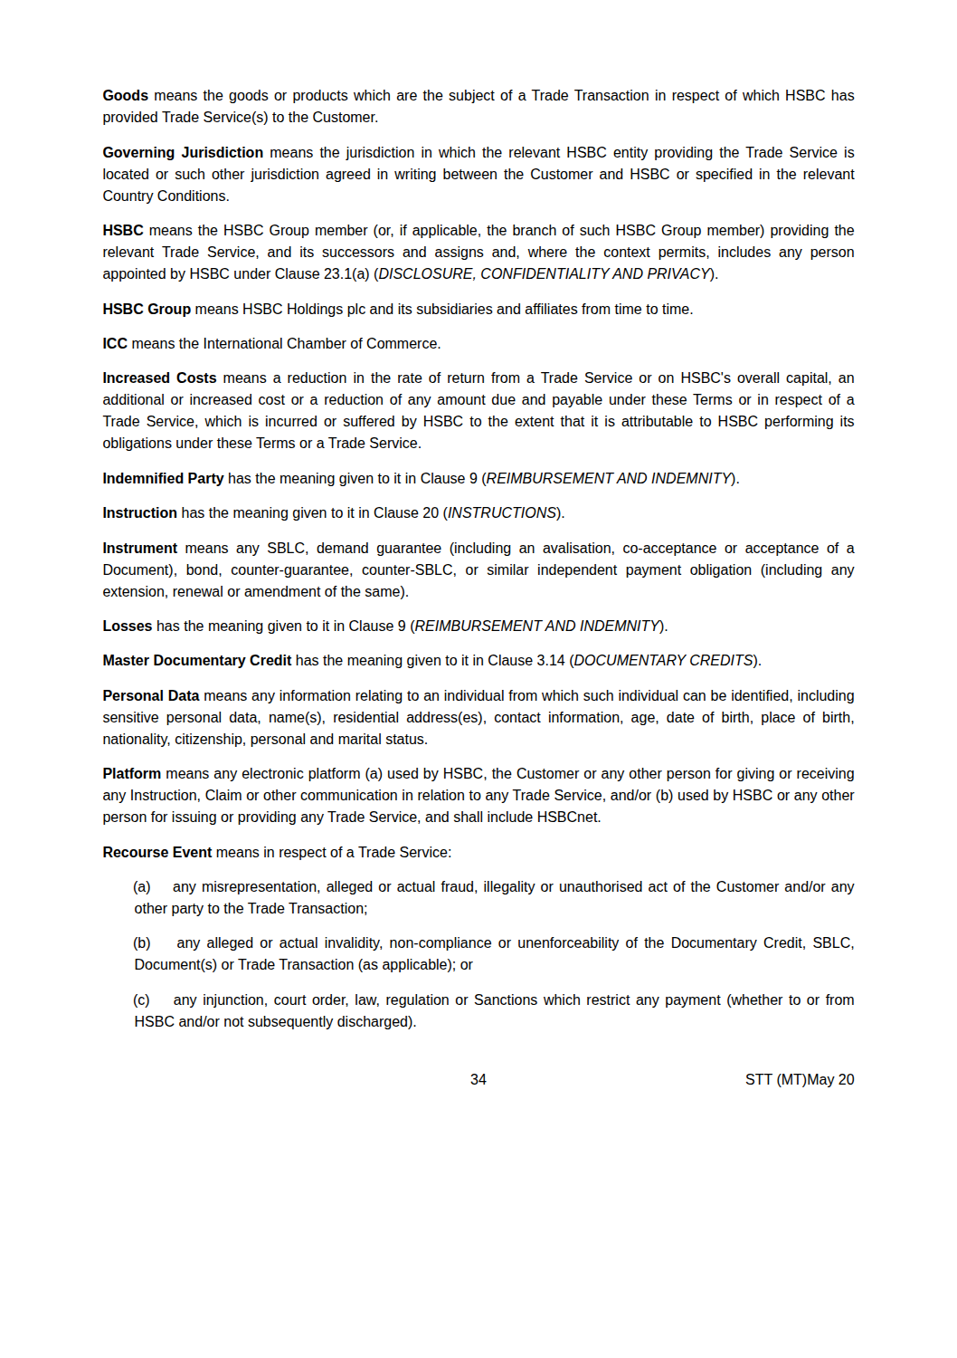Goods means the goods or products which are the subject of a Trade Transaction in respect of which HSBC has provided Trade Service(s) to the Customer.
Governing Jurisdiction means the jurisdiction in which the relevant HSBC entity providing the Trade Service is located or such other jurisdiction agreed in writing between the Customer and HSBC or specified in the relevant Country Conditions.
HSBC means the HSBC Group member (or, if applicable, the branch of such HSBC Group member) providing the relevant Trade Service, and its successors and assigns and, where the context permits, includes any person appointed by HSBC under Clause 23.1(a) (DISCLOSURE, CONFIDENTIALITY AND PRIVACY).
HSBC Group means HSBC Holdings plc and its subsidiaries and affiliates from time to time.
ICC means the International Chamber of Commerce.
Increased Costs means a reduction in the rate of return from a Trade Service or on HSBC's overall capital, an additional or increased cost or a reduction of any amount due and payable under these Terms or in respect of a Trade Service, which is incurred or suffered by HSBC to the extent that it is attributable to HSBC performing its obligations under these Terms or a Trade Service.
Indemnified Party has the meaning given to it in Clause 9 (REIMBURSEMENT AND INDEMNITY).
Instruction has the meaning given to it in Clause 20 (INSTRUCTIONS).
Instrument means any SBLC, demand guarantee (including an avalisation, co-acceptance or acceptance of a Document), bond, counter-guarantee, counter-SBLC, or similar independent payment obligation (including any extension, renewal or amendment of the same).
Losses has the meaning given to it in Clause 9 (REIMBURSEMENT AND INDEMNITY).
Master Documentary Credit has the meaning given to it in Clause 3.14 (DOCUMENTARY CREDITS).
Personal Data means any information relating to an individual from which such individual can be identified, including sensitive personal data, name(s), residential address(es), contact information, age, date of birth, place of birth, nationality, citizenship, personal and marital status.
Platform means any electronic platform (a) used by HSBC, the Customer or any other person for giving or receiving any Instruction, Claim or other communication in relation to any Trade Service, and/or (b) used by HSBC or any other person for issuing or providing any Trade Service, and shall include HSBCnet.
Recourse Event means in respect of a Trade Service:
(a) any misrepresentation, alleged or actual fraud, illegality or unauthorised act of the Customer and/or any other party to the Trade Transaction;
(b) any alleged or actual invalidity, non-compliance or unenforceability of the Documentary Credit, SBLC, Document(s) or Trade Transaction (as applicable); or
(c) any injunction, court order, law, regulation or Sanctions which restrict any payment (whether to or from HSBC and/or not subsequently discharged).
34 STT (MT)May 20